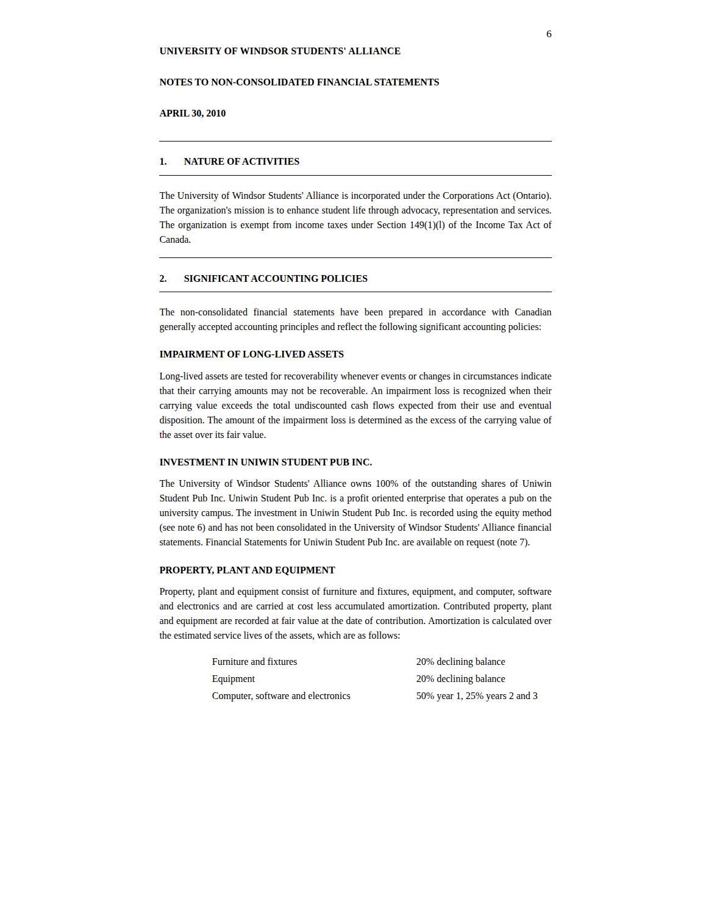6
UNIVERSITY OF WINDSOR STUDENTS' ALLIANCE
NOTES TO NON-CONSOLIDATED FINANCIAL STATEMENTS
APRIL 30, 2010
1. NATURE OF ACTIVITIES
The University of Windsor Students' Alliance is incorporated under the Corporations Act (Ontario). The organization's mission is to enhance student life through advocacy, representation and services. The organization is exempt from income taxes under Section 149(1)(l) of the Income Tax Act of Canada.
2. SIGNIFICANT ACCOUNTING POLICIES
The non-consolidated financial statements have been prepared in accordance with Canadian generally accepted accounting principles and reflect the following significant accounting policies:
IMPAIRMENT OF LONG-LIVED ASSETS
Long-lived assets are tested for recoverability whenever events or changes in circumstances indicate that their carrying amounts may not be recoverable. An impairment loss is recognized when their carrying value exceeds the total undiscounted cash flows expected from their use and eventual disposition. The amount of the impairment loss is determined as the excess of the carrying value of the asset over its fair value.
INVESTMENT IN UNIWIN STUDENT PUB INC.
The University of Windsor Students' Alliance owns 100% of the outstanding shares of Uniwin Student Pub Inc. Uniwin Student Pub Inc. is a profit oriented enterprise that operates a pub on the university campus. The investment in Uniwin Student Pub Inc. is recorded using the equity method (see note 6) and has not been consolidated in the University of Windsor Students' Alliance financial statements. Financial Statements for Uniwin Student Pub Inc. are available on request (note 7).
PROPERTY, PLANT AND EQUIPMENT
Property, plant and equipment consist of furniture and fixtures, equipment, and computer, software and electronics and are carried at cost less accumulated amortization. Contributed property, plant and equipment are recorded at fair value at the date of contribution. Amortization is calculated over the estimated service lives of the assets, which are as follows:
| Furniture and fixtures | 20% declining balance |
| Equipment | 20% declining balance |
| Computer, software and electronics | 50% year 1, 25% years 2 and 3 |